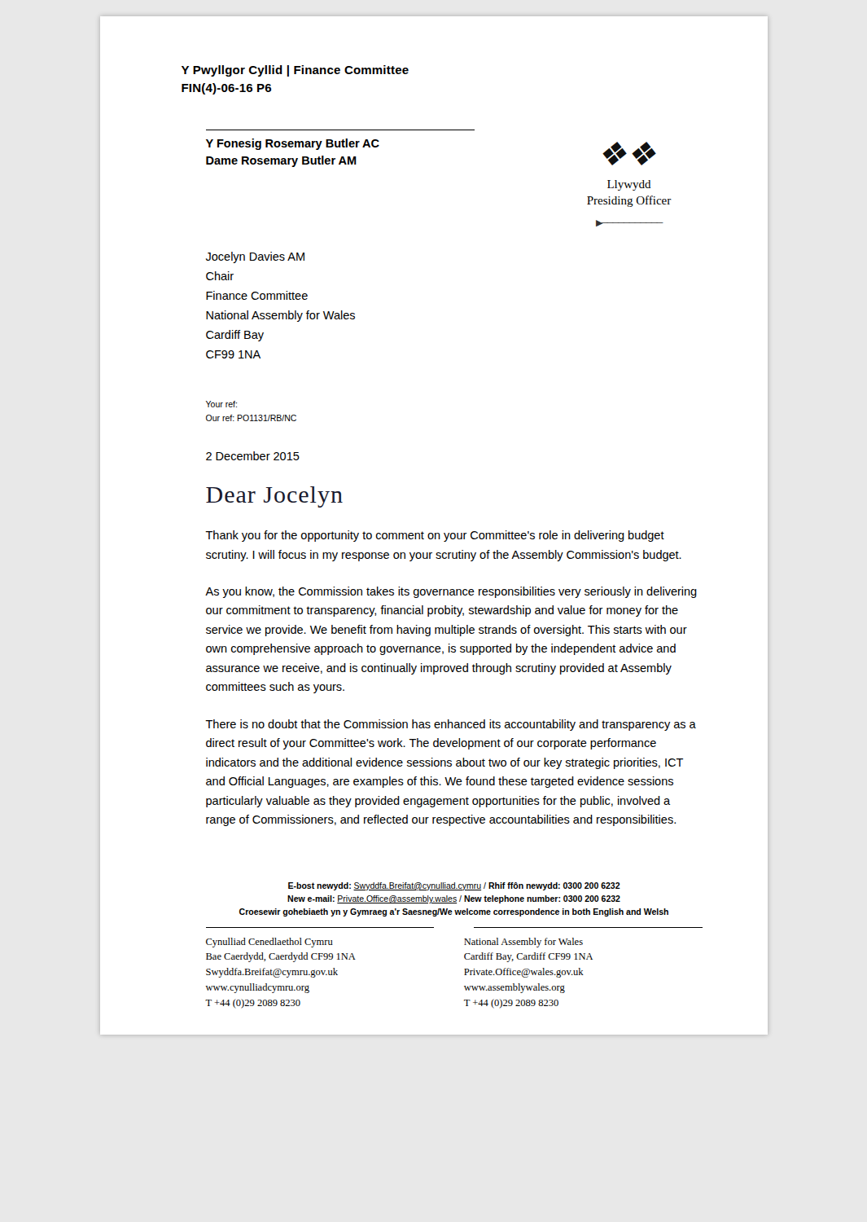Y Pwyllgor Cyllid | Finance Committee
FIN(4)-06-16 P6
❖❖
Llywydd
Presiding Officer
▶───────────
Y Fonesig Rosemary Butler AC
Dame Rosemary Butler AM
Jocelyn Davies AM
Chair
Finance Committee
National Assembly for Wales
Cardiff Bay
CF99 1NA
Your ref:
Our ref: PO1131/RB/NC
2 December 2015
Dear Jocelyn
Thank you for the opportunity to comment on your Committee's role in delivering budget scrutiny. I will focus in my response on your scrutiny of the Assembly Commission's budget.
As you know, the Commission takes its governance responsibilities very seriously in delivering our commitment to transparency, financial probity, stewardship and value for money for the service we provide. We benefit from having multiple strands of oversight. This starts with our own comprehensive approach to governance, is supported by the independent advice and assurance we receive, and is continually improved through scrutiny provided at Assembly committees such as yours.
There is no doubt that the Commission has enhanced its accountability and transparency as a direct result of your Committee's work. The development of our corporate performance indicators and the additional evidence sessions about two of our key strategic priorities, ICT and Official Languages, are examples of this. We found these targeted evidence sessions particularly valuable as they provided engagement opportunities for the public, involved a range of Commissioners, and reflected our respective accountabilities and responsibilities.
E-bost newydd: Swyddfa.Breifat@cynulliad.cymru / Rhif ffôn newydd: 0300 200 6232
New e-mail: Private.Office@assembly.wales / New telephone number: 0300 200 6232
Croesewir gohebiaeth yn y Gymraeg a'r Saesneg/We welcome correspondence in both English and Welsh
Cynulliad Cenedlaethol Cymru
Bae Caerdydd, Caerdydd CF99 1NA
Swyddfa.Breifat@cymru.gov.uk
www.cynulliadcymru.org
T +44 (0)29 2089 8230
National Assembly for Wales
Cardiff Bay, Cardiff CF99 1NA
Private.Office@wales.gov.uk
www.assemblywales.org
T +44 (0)29 2089 8230